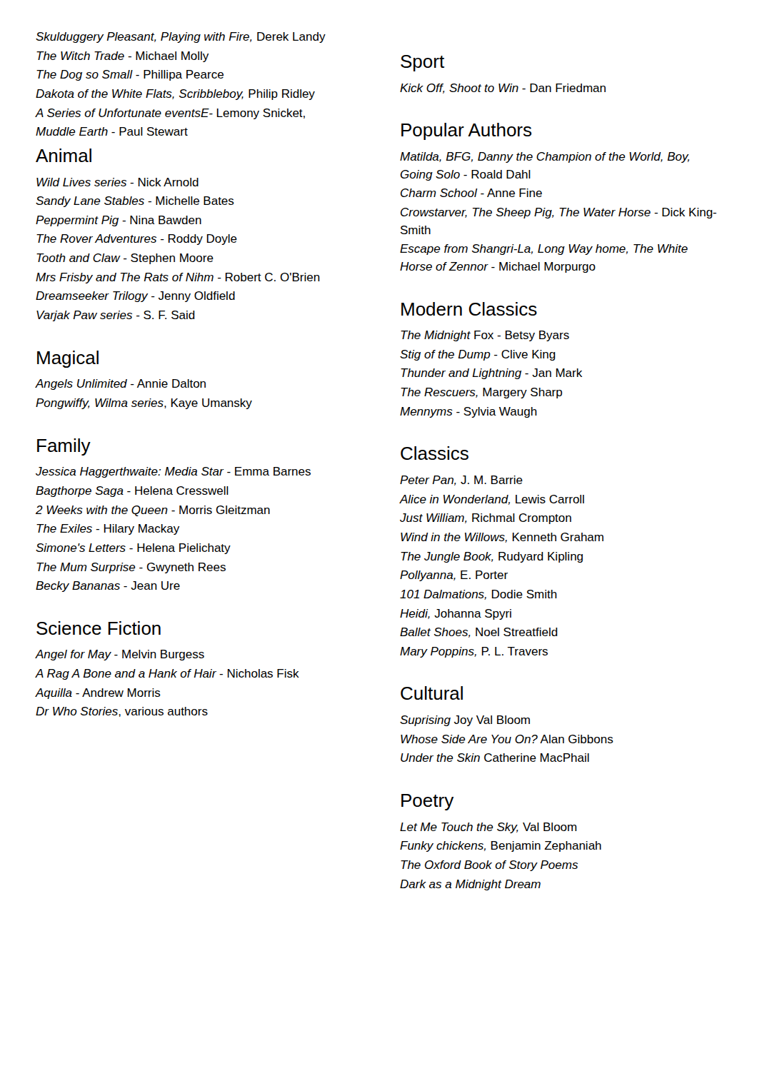Skulduggery Pleasant, Playing with Fire, Derek Landy
The Witch Trade - Michael Molly
The Dog so Small - Phillipa Pearce
Dakota of the White Flats, Scribbleboy, Philip Ridley
A Series of Unfortunate eventsE- Lemony Snicket,
Muddle Earth - Paul Stewart
Animal
Wild Lives series - Nick Arnold
Sandy Lane Stables - Michelle Bates
Peppermint Pig - Nina Bawden
The Rover Adventures - Roddy Doyle
Tooth and Claw - Stephen Moore
Mrs Frisby and The Rats of Nihm - Robert C. O'Brien
Dreamseeker Trilogy - Jenny Oldfield
Varjak Paw series - S. F. Said
Magical
Angels Unlimited - Annie Dalton
Pongwiffy, Wilma series, Kaye Umansky
Family
Jessica Haggerthwaite: Media Star - Emma Barnes
Bagthorpe Saga - Helena Cresswell
2 Weeks with the Queen - Morris Gleitzman
The Exiles - Hilary Mackay
Simone's Letters - Helena Pielichaty
The Mum Surprise - Gwyneth Rees
Becky Bananas - Jean Ure
Science Fiction
Angel for May - Melvin Burgess
A Rag A Bone and a Hank of Hair - Nicholas Fisk
Aquilla - Andrew Morris
Dr Who Stories, various authors
Sport
Kick Off, Shoot to Win - Dan Friedman
Popular Authors
Matilda, BFG, Danny the Champion of the World, Boy, Going Solo - Roald Dahl
Charm School - Anne Fine
Crowstarver, The Sheep Pig, The Water Horse - Dick King-Smith
Escape from Shangri-La, Long Way home, The White Horse of Zennor - Michael Morpurgo
Modern Classics
The Midnight Fox - Betsy Byars
Stig of the Dump - Clive King
Thunder and Lightning - Jan Mark
The Rescuers, Margery Sharp
Mennyms - Sylvia Waugh
Classics
Peter Pan, J. M. Barrie
Alice in Wonderland, Lewis Carroll
Just William, Richmal Crompton
Wind in the Willows, Kenneth Graham
The Jungle Book, Rudyard Kipling
Pollyanna, E. Porter
101 Dalmations, Dodie Smith
Heidi, Johanna Spyri
Ballet Shoes, Noel Streatfield
Mary Poppins, P. L. Travers
Cultural
Suprising Joy Val Bloom
Whose Side Are You On? Alan Gibbons
Under the Skin Catherine MacPhail
Poetry
Let Me Touch the Sky, Val Bloom
Funky chickens, Benjamin Zephaniah
The Oxford Book of Story Poems
Dark as a Midnight Dream